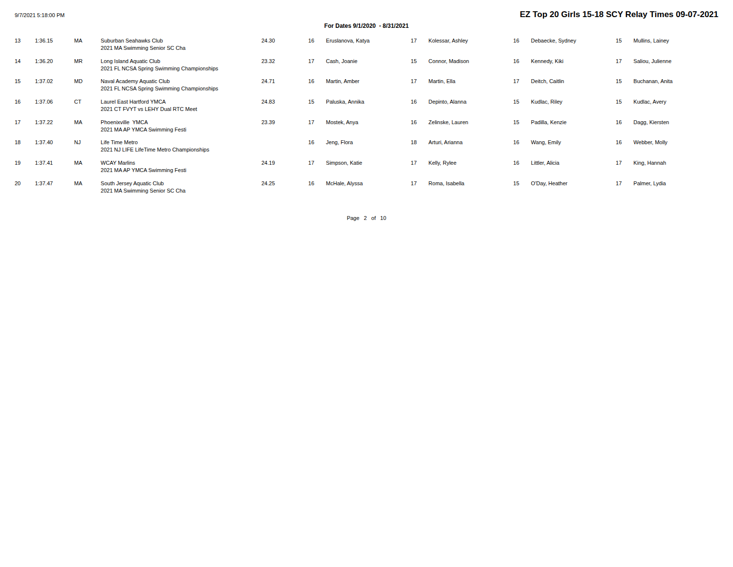9/7/2021 5:18:00 PM
EZ Top 20 Girls 15-18 SCY Relay Times 09-07-2021
For Dates 9/1/2020 - 8/31/2021
| 13 | 1:36.15 | MA | Suburban Seahawks Club 2021 MA Swimming Senior SC Cha | 24.30 | 16 | Eruslanova, Katya | 17 | Kolessar, Ashley | 16 | Debaecke, Sydney | 15 | Mullins, Lainey |
| 14 | 1:36.20 | MR | Long Island Aquatic Club 2021 FL NCSA Spring Swimming Championships | 23.32 | 17 | Cash, Joanie | 15 | Connor, Madison | 16 | Kennedy, Kiki | 17 | Saliou, Julienne |
| 15 | 1:37.02 | MD | Naval Academy Aquatic Club 2021 FL NCSA Spring Swimming Championships | 24.71 | 16 | Martin, Amber | 17 | Martin, Ella | 17 | Deitch, Caitlin | 15 | Buchanan, Anita |
| 16 | 1:37.06 | CT | Laurel East Hartford YMCA 2021 CT FVYT vs LEHY Dual RTC Meet | 24.83 | 15 | Paluska, Annika | 16 | Depinto, Alanna | 15 | Kudlac, Riley | 15 | Kudlac, Avery |
| 17 | 1:37.22 | MA | Phoenixville YMCA 2021 MA AP YMCA Swimming Festi | 23.39 | 17 | Mostek, Anya | 16 | Zelinske, Lauren | 15 | Padilla, Kenzie | 16 | Dagg, Kiersten |
| 18 | 1:37.40 | NJ | Life Time Metro 2021 NJ LIFE LifeTime Metro Championships | | 16 | Jeng, Flora | 18 | Arturi, Arianna | 16 | Wang, Emily | 16 | Webber, Molly |
| 19 | 1:37.41 | MA | WCAY Marlins 2021 MA AP YMCA Swimming Festi | 24.19 | 17 | Simpson, Katie | 17 | Kelly, Rylee | 16 | Littler, Alicia | 17 | King, Hannah |
| 20 | 1:37.47 | MA | South Jersey Aquatic Club 2021 MA Swimming Senior SC Cha | 24.25 | 16 | McHale, Alyssa | 17 | Roma, Isabella | 15 | O'Day, Heather | 17 | Palmer, Lydia |
Page 2 of 10